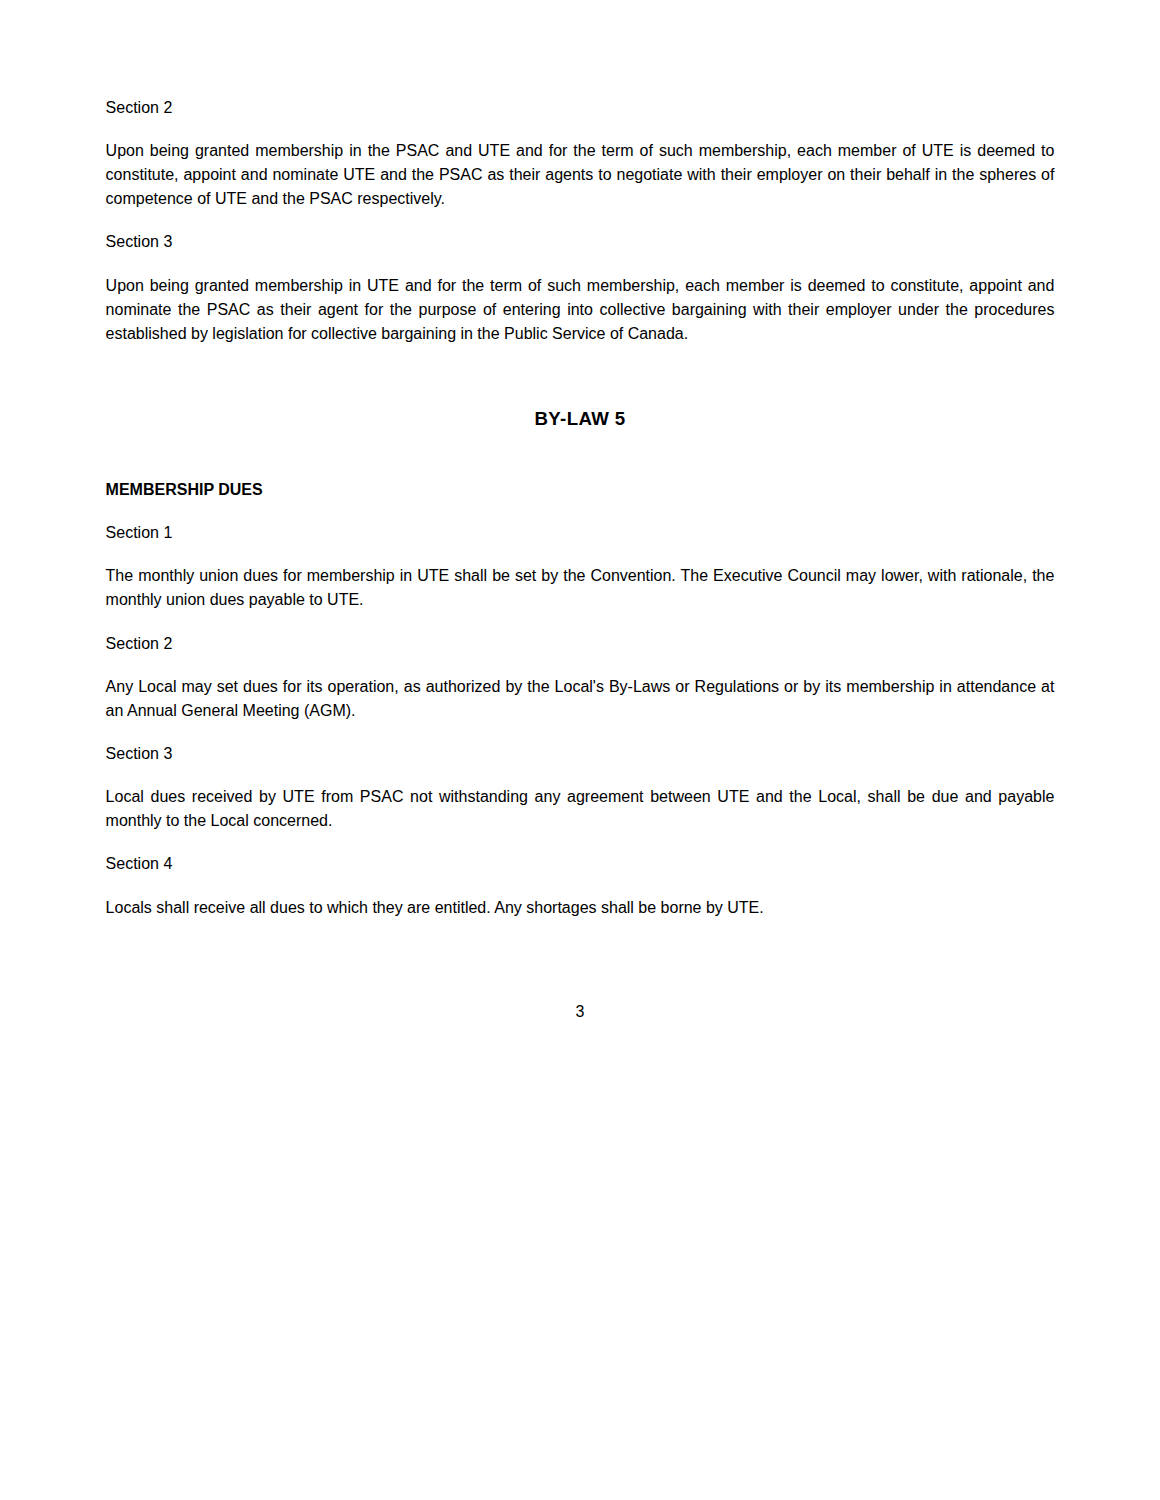Section 2
Upon being granted membership in the PSAC and UTE and for the term of such membership, each member of UTE is deemed to constitute, appoint and nominate UTE and the PSAC as their agents to negotiate with their employer on their behalf in the spheres of competence of UTE and the PSAC respectively.
Section 3
Upon being granted membership in UTE and for the term of such membership, each member is deemed to constitute, appoint and nominate the PSAC as their agent for the purpose of entering into collective bargaining with their employer under the procedures established by legislation for collective bargaining in the Public Service of Canada.
BY-LAW 5
MEMBERSHIP DUES
Section 1
The monthly union dues for membership in UTE shall be set by the Convention. The Executive Council may lower, with rationale, the monthly union dues payable to UTE.
Section 2
Any Local may set dues for its operation, as authorized by the Local's By-Laws or Regulations or by its membership in attendance at an Annual General Meeting (AGM).
Section 3
Local dues received by UTE from PSAC not withstanding any agreement between UTE and the Local, shall be due and payable monthly to the Local concerned.
Section 4
Locals shall receive all dues to which they are entitled. Any shortages shall be borne by UTE.
3